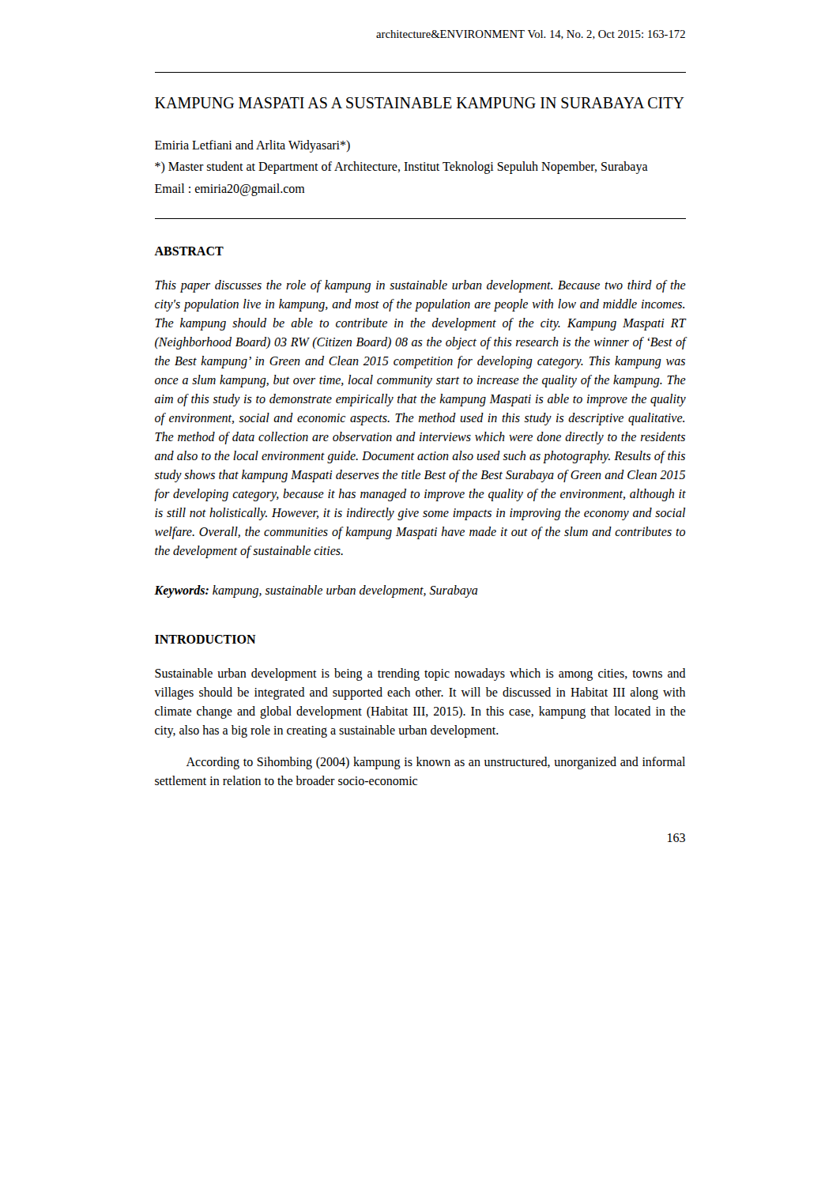architecture&ENVIRONMENT Vol. 14, No. 2, Oct 2015: 163-172
KAMPUNG MASPATI AS A SUSTAINABLE KAMPUNG IN SURABAYA CITY
Emiria Letfiani and Arlita Widyasari*)
*) Master student at Department of Architecture, Institut Teknologi Sepuluh Nopember, Surabaya
Email : emiria20@gmail.com
ABSTRACT
This paper discusses the role of kampung in sustainable urban development. Because two third of the city's population live in kampung, and most of the population are people with low and middle incomes. The kampung should be able to contribute in the development of the city. Kampung Maspati RT (Neighborhood Board) 03 RW (Citizen Board) 08 as the object of this research is the winner of ‘Best of the Best kampung’ in Green and Clean 2015 competition for developing category. This kampung was once a slum kampung, but over time, local community start to increase the quality of the kampung. The aim of this study is to demonstrate empirically that the kampung Maspati is able to improve the quality of environment, social and economic aspects. The method used in this study is descriptive qualitative. The method of data collection are observation and interviews which were done directly to the residents and also to the local environment guide. Document action also used such as photography. Results of this study shows that kampung Maspati deserves the title Best of the Best Surabaya of Green and Clean 2015 for developing category, because it has managed to improve the quality of the environment, although it is still not holistically. However, it is indirectly give some impacts in improving the economy and social welfare. Overall, the communities of kampung Maspati have made it out of the slum and contributes to the development of sustainable cities.
Keywords: kampung, sustainable urban development, Surabaya
INTRODUCTION
Sustainable urban development is being a trending topic nowadays which is among cities, towns and villages should be integrated and supported each other. It will be discussed in Habitat III along with climate change and global development (Habitat III, 2015). In this case, kampung that located in the city, also has a big role in creating a sustainable urban development.
According to Sihombing (2004) kampung is known as an unstructured, unorganized and informal settlement in relation to the broader socio-economic
163